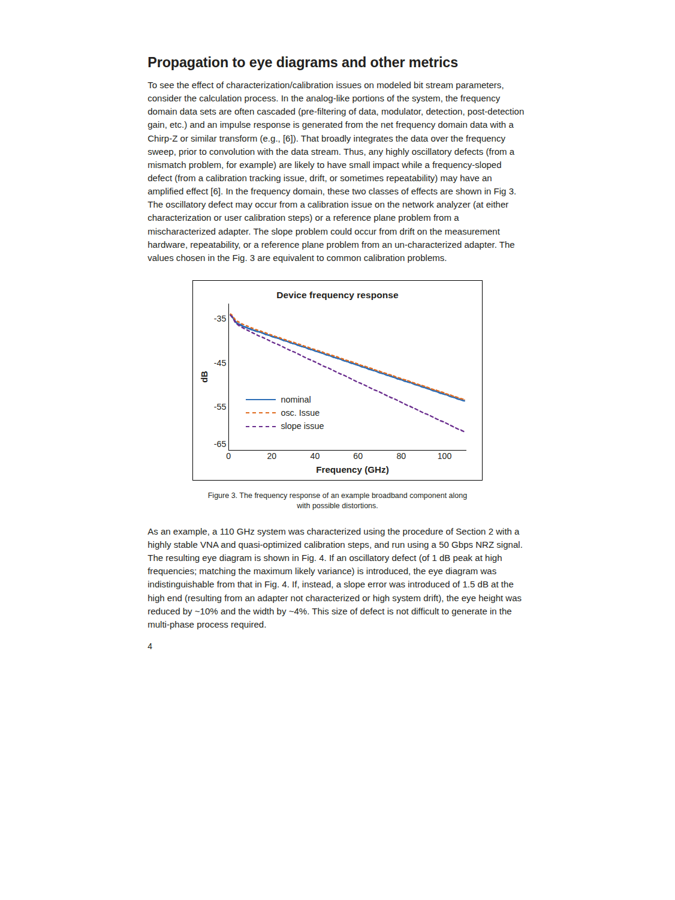Propagation to eye diagrams and other metrics
To see the effect of characterization/calibration issues on modeled bit stream parameters, consider the calculation process. In the analog-like portions of the system, the frequency domain data sets are often cascaded (pre-filtering of data, modulator, detection, post-detection gain, etc.) and an impulse response is generated from the net frequency domain data with a Chirp-Z or similar transform (e.g., [6]). That broadly integrates the data over the frequency sweep, prior to convolution with the data stream. Thus, any highly oscillatory defects (from a mismatch problem, for example) are likely to have small impact while a frequency-sloped defect (from a calibration tracking issue, drift, or sometimes repeatability) may have an amplified effect [6]. In the frequency domain, these two classes of effects are shown in Fig 3. The oscillatory defect may occur from a calibration issue on the network analyzer (at either characterization or user calibration steps) or a reference plane problem from a mischaracterized adapter. The slope problem could occur from drift on the measurement hardware, repeatability, or a reference plane problem from an un-characterized adapter. The values chosen in the Fig. 3 are equivalent to common calibration problems.
Device frequency response
dB
-35
-45
-55
-65
nominal
osc. Issue
slope issue
0
20
40
60
80
100
Frequency (GHz)
Figure 3. The frequency response of an example broadband component along with possible distortions.
As an example, a 110 GHz system was characterized using the procedure of Section 2 with a highly stable VNA and quasi-optimized calibration steps, and run using a 50 Gbps NRZ signal. The resulting eye diagram is shown in Fig. 4. If an oscillatory defect (of 1 dB peak at high frequencies; matching the maximum likely variance) is introduced, the eye diagram was indistinguishable from that in Fig. 4. If, instead, a slope error was introduced of 1.5 dB at the high end (resulting from an adapter not characterized or high system drift), the eye height was reduced by ~10% and the width by ~4%. This size of defect is not difficult to generate in the multi-phase process required.
4